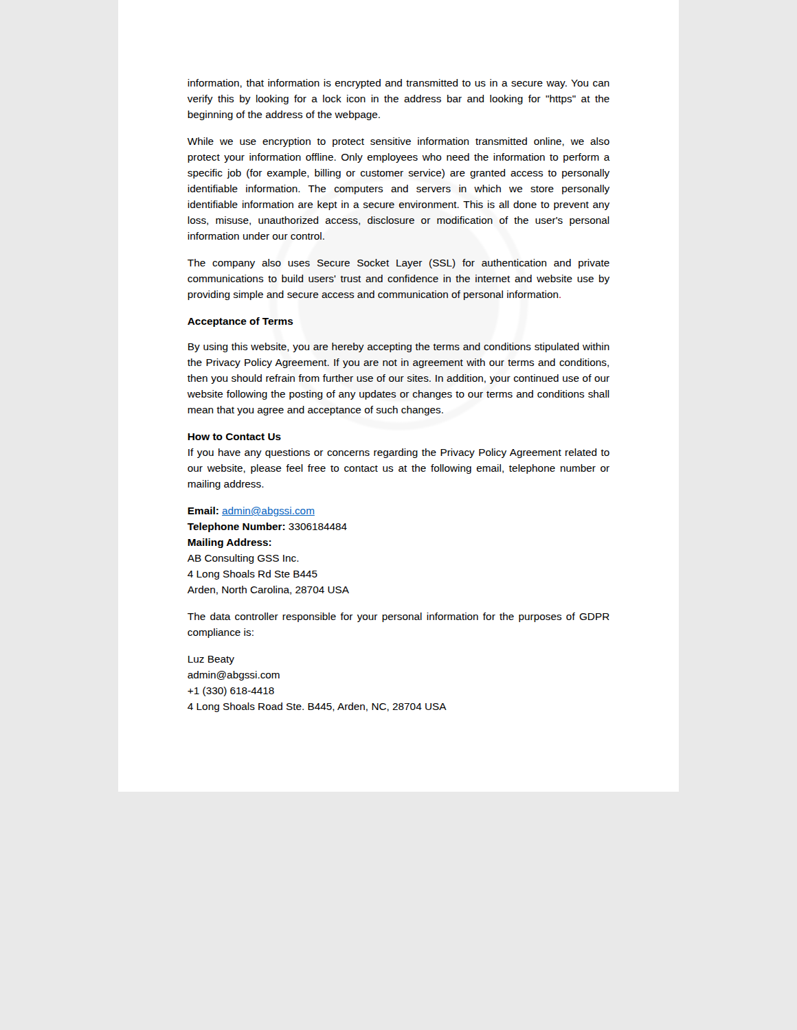information, that information is encrypted and transmitted to us in a secure way. You can verify this by looking for a lock icon in the address bar and looking for "https" at the beginning of the address of the webpage.
While we use encryption to protect sensitive information transmitted online, we also protect your information offline. Only employees who need the information to perform a specific job (for example, billing or customer service) are granted access to personally identifiable information. The computers and servers in which we store personally identifiable information are kept in a secure environment. This is all done to prevent any loss, misuse, unauthorized access, disclosure or modification of the user's personal information under our control.
The company also uses Secure Socket Layer (SSL) for authentication and private communications to build users' trust and confidence in the internet and website use by providing simple and secure access and communication of personal information.
Acceptance of Terms
By using this website, you are hereby accepting the terms and conditions stipulated within the Privacy Policy Agreement. If you are not in agreement with our terms and conditions, then you should refrain from further use of our sites. In addition, your continued use of our website following the posting of any updates or changes to our terms and conditions shall mean that you agree and acceptance of such changes.
How to Contact Us
If you have any questions or concerns regarding the Privacy Policy Agreement related to our website, please feel free to contact us at the following email, telephone number or mailing address.
Email: admin@abgssi.com
Telephone Number: 3306184484
Mailing Address:
AB Consulting GSS Inc.
4 Long Shoals Rd Ste B445
Arden, North Carolina, 28704 USA
The data controller responsible for your personal information for the purposes of GDPR compliance is:
Luz Beaty
admin@abgssi.com
+1 (330) 618-4418
4 Long Shoals Road Ste. B445, Arden, NC, 28704 USA